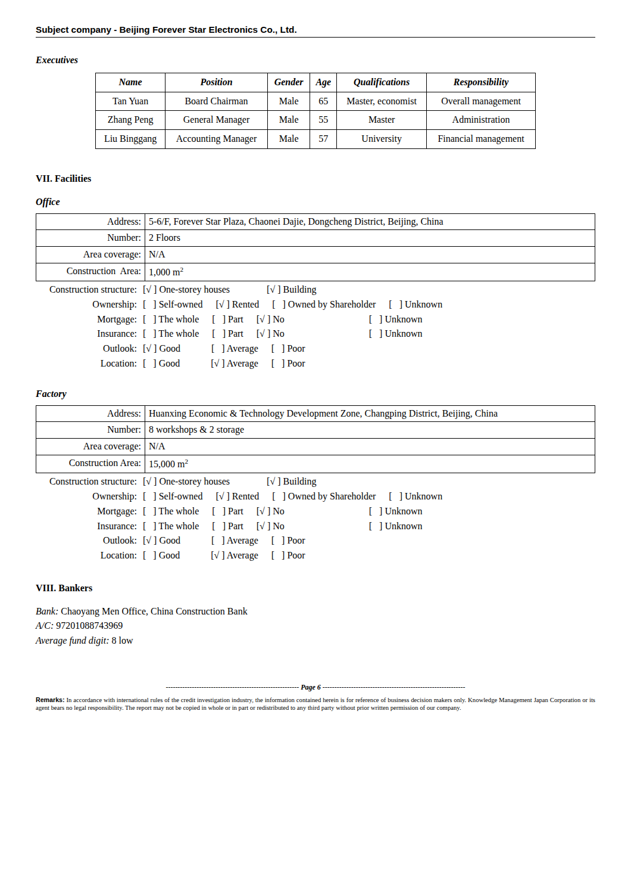Subject company - Beijing Forever Star Electronics Co., Ltd.
Executives
| Name | Position | Gender | Age | Qualifications | Responsibility |
| --- | --- | --- | --- | --- | --- |
| Tan Yuan | Board Chairman | Male | 65 | Master, economist | Overall management |
| Zhang Peng | General Manager | Male | 55 | Master | Administration |
| Liu Binggang | Accounting Manager | Male | 57 | University | Financial management |
VII. Facilities
Office
| Address: | 5-6/F, Forever Star Plaza, Chaonei Dajie, Dongcheng District, Beijing, China |
| Number: | 2 Floors |
| Area coverage: | N/A |
| Construction Area: | 1,000 m 2 |
Construction structure: [√ ] One-storey houses [√ ] Building
Ownership: [ ] Self-owned [√ ] Rented [ ] Owned by Shareholder [ ] Unknown
Mortgage: [ ] The whole [ ] Part [√ ] No [ ] Unknown
Insurance: [ ] The whole [ ] Part [√ ] No [ ] Unknown
Outlook: [√ ] Good [ ] Average [ ] Poor
Location: [ ] Good [√ ] Average [ ] Poor
Factory
| Address: | Huanxing Economic & Technology Development Zone, Changping District, Beijing, China |
| Number: | 8 workshops & 2 storage |
| Area coverage: | N/A |
| Construction Area: | 15,000 m 2 |
Construction structure: [√ ] One-storey houses [√ ] Building
Ownership: [ ] Self-owned [√ ] Rented [ ] Owned by Shareholder [ ] Unknown
Mortgage: [ ] The whole [ ] Part [√ ] No [ ] Unknown
Insurance: [ ] The whole [ ] Part [√ ] No [ ] Unknown
Outlook: [√ ] Good [ ] Average [ ] Poor
Location: [ ] Good [√ ] Average [ ] Poor
VIII. Bankers
Bank: Chaoyang Men Office, China Construction Bank
A/C: 97201088743969
Average fund digit: 8 low
-------------------------------------------------------- Page 6 ------------------------------------------------------------
Remarks: In accordance with international rules of the credit investigation industry, the information contained herein is for reference of business decision makers only. Knowledge Management Japan Corporation or its agent bears no legal responsibility. The report may not be copied in whole or in part or redistributed to any third party without prior written permission of our company.